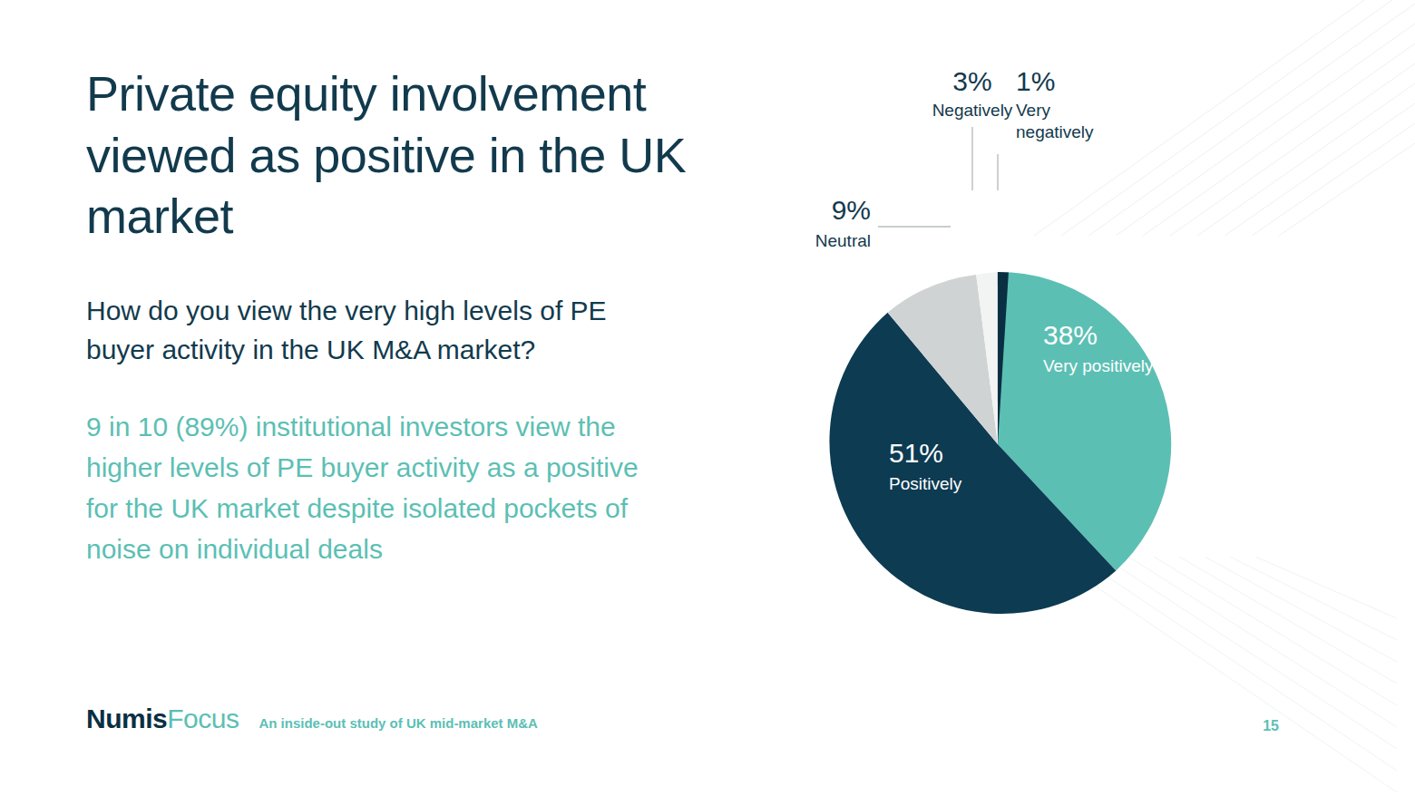Private equity involvement viewed as positive in the UK market
How do you view the very high levels of PE buyer activity in the UK M&A market?
9 in 10 (89%) institutional investors view the higher levels of PE buyer activity as a positive for the UK market despite isolated pockets of noise on individual deals
38% Very positively 51% Positively 9% Neutral 3% Negatively 1% Very negatively
Numis Focus
An inside-out study of UK mid-market M&A
15